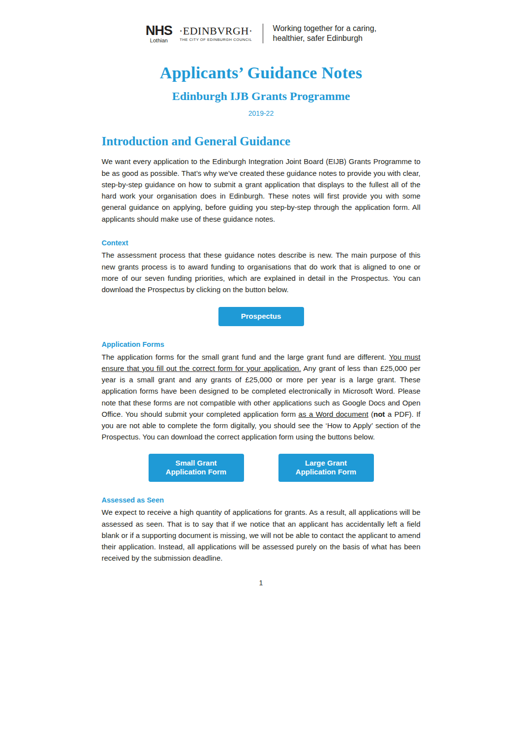NHS Lothian
·EDINBVRGH· The City of Edinburgh Council
Working together for a caring,
healthier, safer Edinburgh
Applicants’ Guidance Notes
Edinburgh IJB Grants Programme
2019-22
Introduction and General Guidance
We want every application to the Edinburgh Integration Joint Board (EIJB) Grants Programme to be as good as possible. That’s why we’ve created these guidance notes to provide you with clear, step-by-step guidance on how to submit a grant application that displays to the fullest all of the hard work your organisation does in Edinburgh. These notes will first provide you with some general guidance on applying, before guiding you step-by-step through the application form. All applicants should make use of these guidance notes.
Context
The assessment process that these guidance notes describe is new. The main purpose of this new grants process is to award funding to organisations that do work that is aligned to one or more of our seven funding priorities, which are explained in detail in the Prospectus. You can download the Prospectus by clicking on the button below.
Prospectus
Application Forms
The application forms for the small grant fund and the large grant fund are different. You must ensure that you fill out the correct form for your application. Any grant of less than £25,000 per year is a small grant and any grants of £25,000 or more per year is a large grant. These application forms have been designed to be completed electronically in Microsoft Word. Please note that these forms are not compatible with other applications such as Google Docs and Open Office. You should submit your completed application form as a Word document (not a PDF). If you are not able to complete the form digitally, you should see the ‘How to Apply’ section of the Prospectus. You can download the correct application form using the buttons below.
Small Grant
Application Form Large Grant
Application Form
Assessed as Seen
We expect to receive a high quantity of applications for grants. As a result, all applications will be assessed as seen. That is to say that if we notice that an applicant has accidentally left a field blank or if a supporting document is missing, we will not be able to contact the applicant to amend their application. Instead, all applications will be assessed purely on the basis of what has been received by the submission deadline.
1